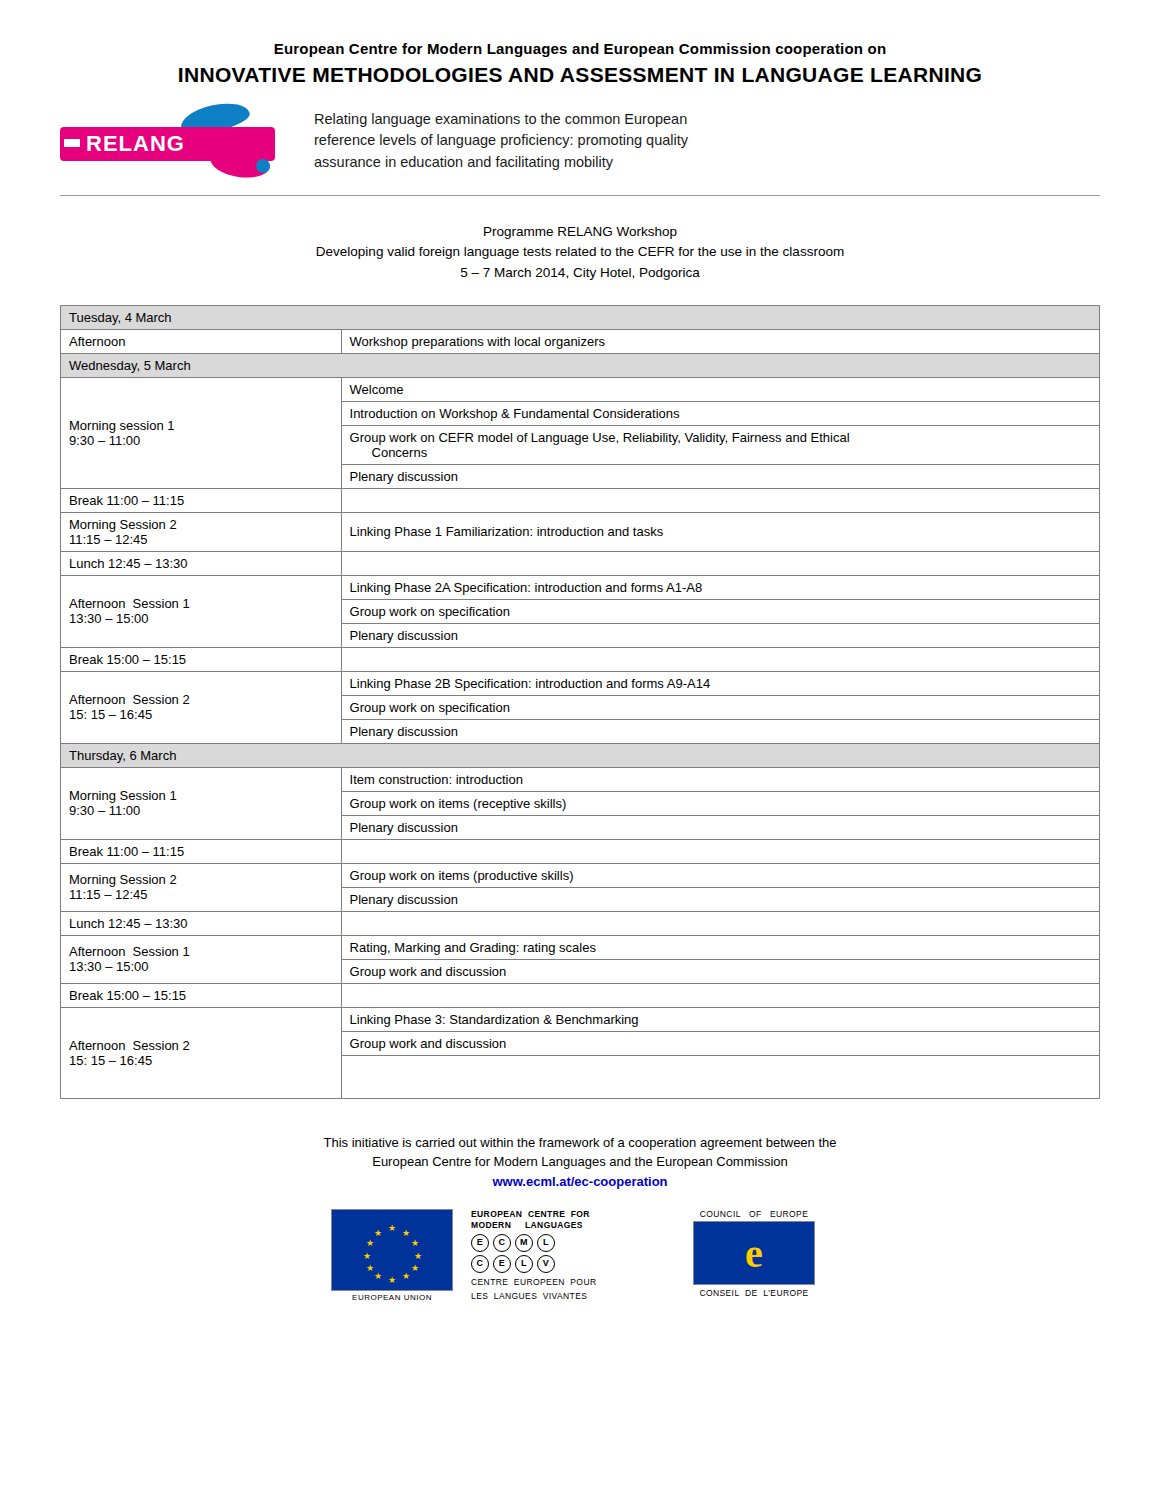European Centre for Modern Languages and European Commission cooperation on
INNOVATIVE METHODOLOGIES AND ASSESSMENT IN LANGUAGE LEARNING
RELANG
Relating language examinations to the common European
reference levels of language proficiency: promoting quality
assurance in education and facilitating mobility
Programme RELANG Workshop
Developing valid foreign language tests related to the CEFR for the use in the classroom
5 – 7 March 2014, City Hotel, Podgorica
| Tuesday, 4 March |
| Afternoon | Workshop preparations with local organizers |
| Wednesday, 5 March |
| Morning session 1 9:30 – 11:00 | Welcome |
| Introduction on Workshop & Fundamental Considerations |
| Group work on CEFR model of Language Use, Reliability, Validity, Fairness and Ethical Concerns |
| Plenary discussion |
| Break 11:00 – 11:15 | |
| Morning Session 2 11:15 – 12:45 | Linking Phase 1 Familiarization: introduction and tasks |
| Lunch 12:45 – 13:30 | |
| Afternoon Session 1 13:30 – 15:00 | Linking Phase 2A Specification: introduction and forms A1-A8 |
| Group work on specification |
| Plenary discussion |
| Break 15:00 – 15:15 | |
| Afternoon Session 2 15: 15 – 16:45 | Linking Phase 2B Specification: introduction and forms A9-A14 |
| Group work on specification |
| Plenary discussion |
| Thursday, 6 March |
| Morning Session 1 9:30 – 11:00 | Item construction: introduction |
| Group work on items (receptive skills) |
| Plenary discussion |
| Break 11:00 – 11:15 | |
| Morning Session 2 11:15 – 12:45 | Group work on items (productive skills) |
| Plenary discussion |
| Lunch 12:45 – 13:30 | |
| Afternoon Session 1 13:30 – 15:00 | Rating, Marking and Grading: rating scales |
| Group work and discussion |
| Break 15:00 – 15:15 | |
| Afternoon Session 2 15: 15 – 16:45 | Linking Phase 3: Standardization & Benchmarking |
| Group work and discussion |
This initiative is carried out within the framework of a cooperation agreement between the
European Centre for Modern Languages and the European Commission
www.ecml.at/ec-cooperation
★ ★ ★ ★ ★ ★ ★ ★ ★ ★ ★ ★
EUROPEAN UNION
EUROPEAN CENTRE FOR
MODERN LANGUAGES
E
C
M
L
C
E
L
V
CENTRE EUROPEEN POUR
LES LANGUES VIVANTES
COUNCIL OF EUROPE
e
CONSEIL DE L'EUROPE